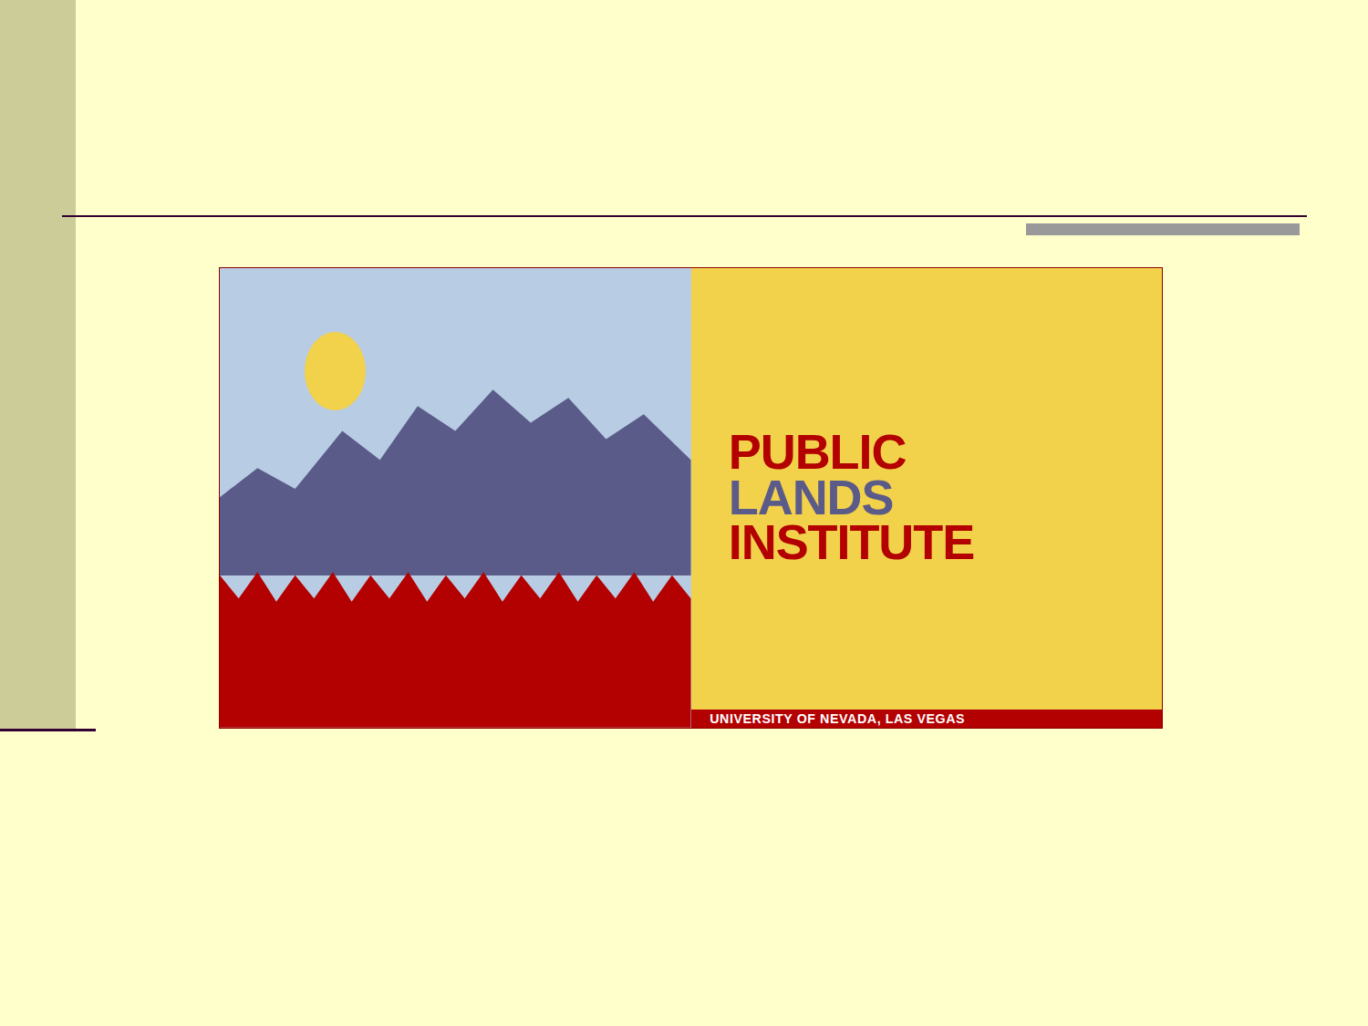PUBLIC
LANDS
INSTITUTE
UNIVERSITY OF NEVADA, LAS VEGAS